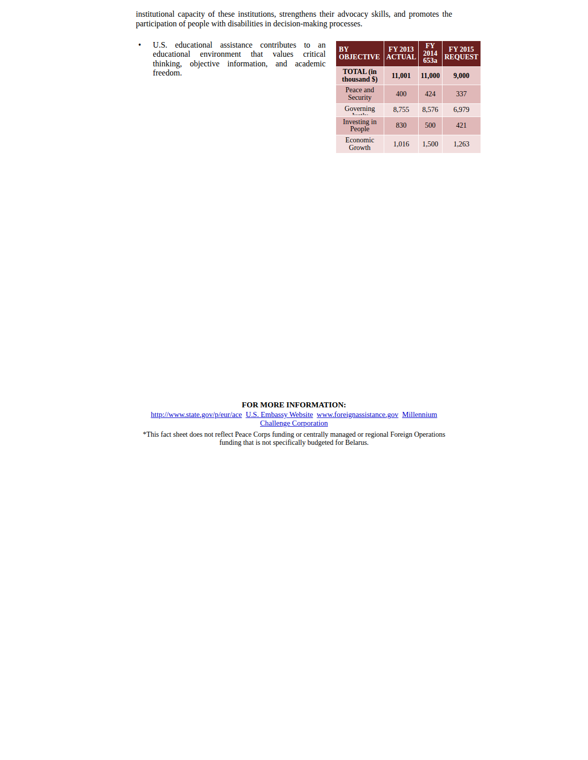institutional capacity of these institutions, strengthens their advocacy skills, and promotes the participation of people with disabilities in decision-making processes.
U.S. educational assistance contributes to an educational environment that values critical thinking, objective information, and academic freedom.
| BY OBJECTIVE | FY 2013 ACTUAL | FY 2014 653a | FY 2015 REQUEST |
| --- | --- | --- | --- |
| TOTAL (in thousand $) | 11,001 | 11,000 | 9,000 |
| Peace and Security | 400 | 424 | 337 |
| Governing Justly and Democratically | 8,755 | 8,576 | 6,979 |
| Investing in People | 830 | 500 | 421 |
| Economic Growth | 1,016 | 1,500 | 1,263 |
FOR MORE INFORMATION:
http://www.state.gov/p/eur/ace U.S. Embassy Website www.foreignassistance.gov Millennium Challenge Corporation
*This fact sheet does not reflect Peace Corps funding or centrally managed or regional Foreign Operations funding that is not specifically budgeted for Belarus.